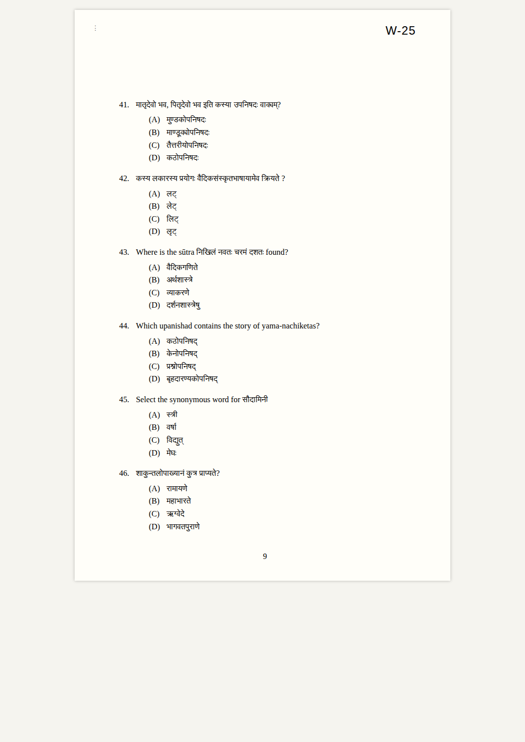⋮
W-25
मातृदेवो भव, पितृदेवो भव इति कस्या उपनिषदः वाक्यम्?
मुण्डकोपनिषदः
माण्डूक्योपनिषदः
तैत्तरीयोपनिषदः
कठोपनिषदः
कस्य लकारस्य प्रयोगः वैदिकसंस्कृतभाषायामेव क्रियते ?
लट्
लेट्
लिट्
लृट्
Where is the sūtra निखिलं नवतः चरमं दशतः found?
वैदिकगणिते
अर्थशास्त्रे
व्याकरणे
दर्शनशास्त्रेषु
Which upanishad contains the story of yama-nachiketas?
कठोपनिषद्
केनोपनिषद्
प्रश्नोपनिषद्
बृहदारण्यकोपनिषद्
Select the synonymous word for सौदामिनी
स्त्री
वर्षा
विद्युत्
मेघः
शाकुन्तलोपाख्यानं कुत्र प्राप्यते?
रामायणे
महाभारते
ऋग्वेदे
भागवतपुराणे
9